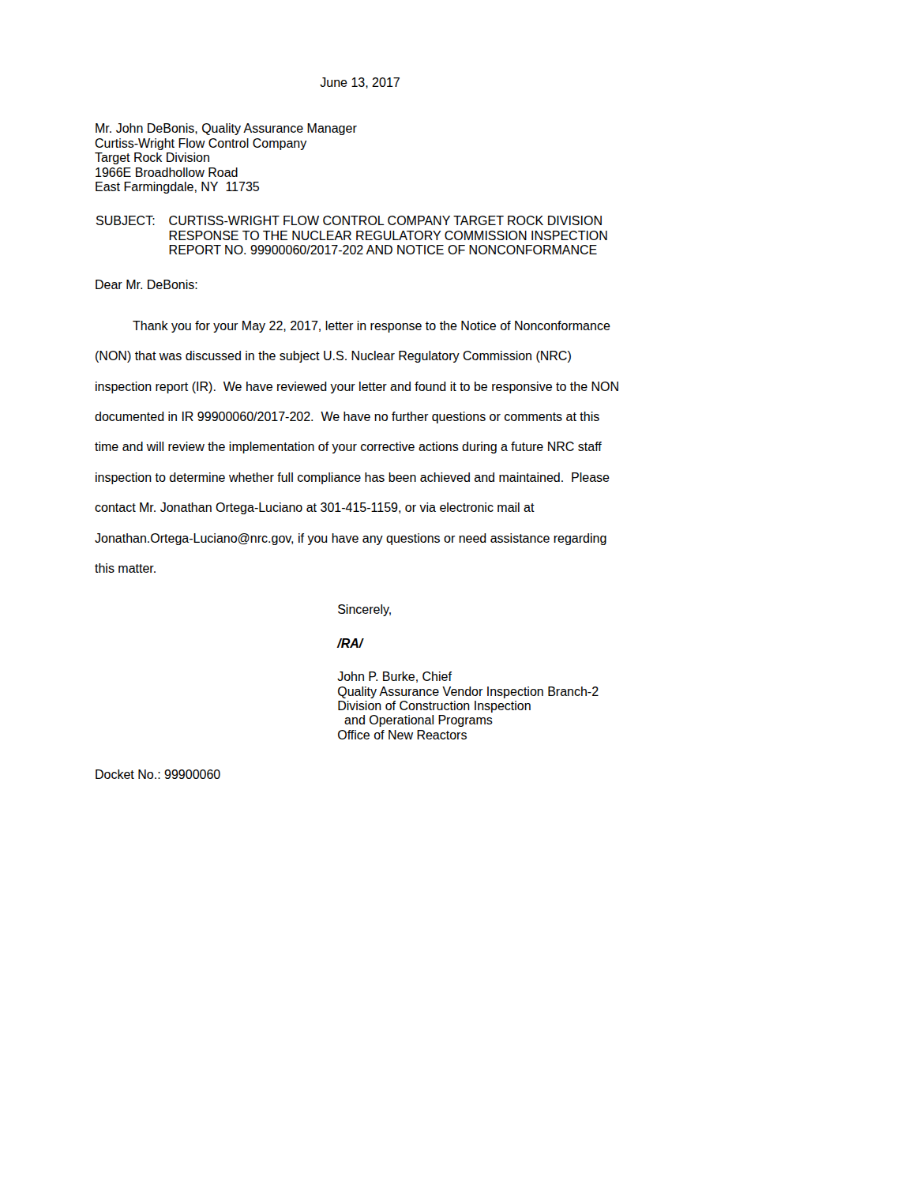June 13, 2017
Mr. John DeBonis, Quality Assurance Manager
Curtiss-Wright Flow Control Company
Target Rock Division
1966E Broadhollow Road
East Farmingdale, NY 11735
| SUBJECT: | CURTISS-WRIGHT FLOW CONTROL COMPANY TARGET ROCK DIVISION RESPONSE TO THE NUCLEAR REGULATORY COMMISSION INSPECTION REPORT NO. 99900060/2017-202 AND NOTICE OF NONCONFORMANCE |
Dear Mr. DeBonis:
Thank you for your May 22, 2017, letter in response to the Notice of Nonconformance (NON) that was discussed in the subject U.S. Nuclear Regulatory Commission (NRC) inspection report (IR). We have reviewed your letter and found it to be responsive to the NON documented in IR 99900060/2017-202. We have no further questions or comments at this time and will review the implementation of your corrective actions during a future NRC staff inspection to determine whether full compliance has been achieved and maintained. Please contact Mr. Jonathan Ortega-Luciano at 301-415-1159, or via electronic mail at Jonathan.Ortega-Luciano@nrc.gov, if you have any questions or need assistance regarding this matter.
Sincerely,
/RA/
John P. Burke, Chief
Quality Assurance Vendor Inspection Branch-2
Division of Construction Inspection
and Operational Programs
Office of New Reactors
Docket No.: 99900060